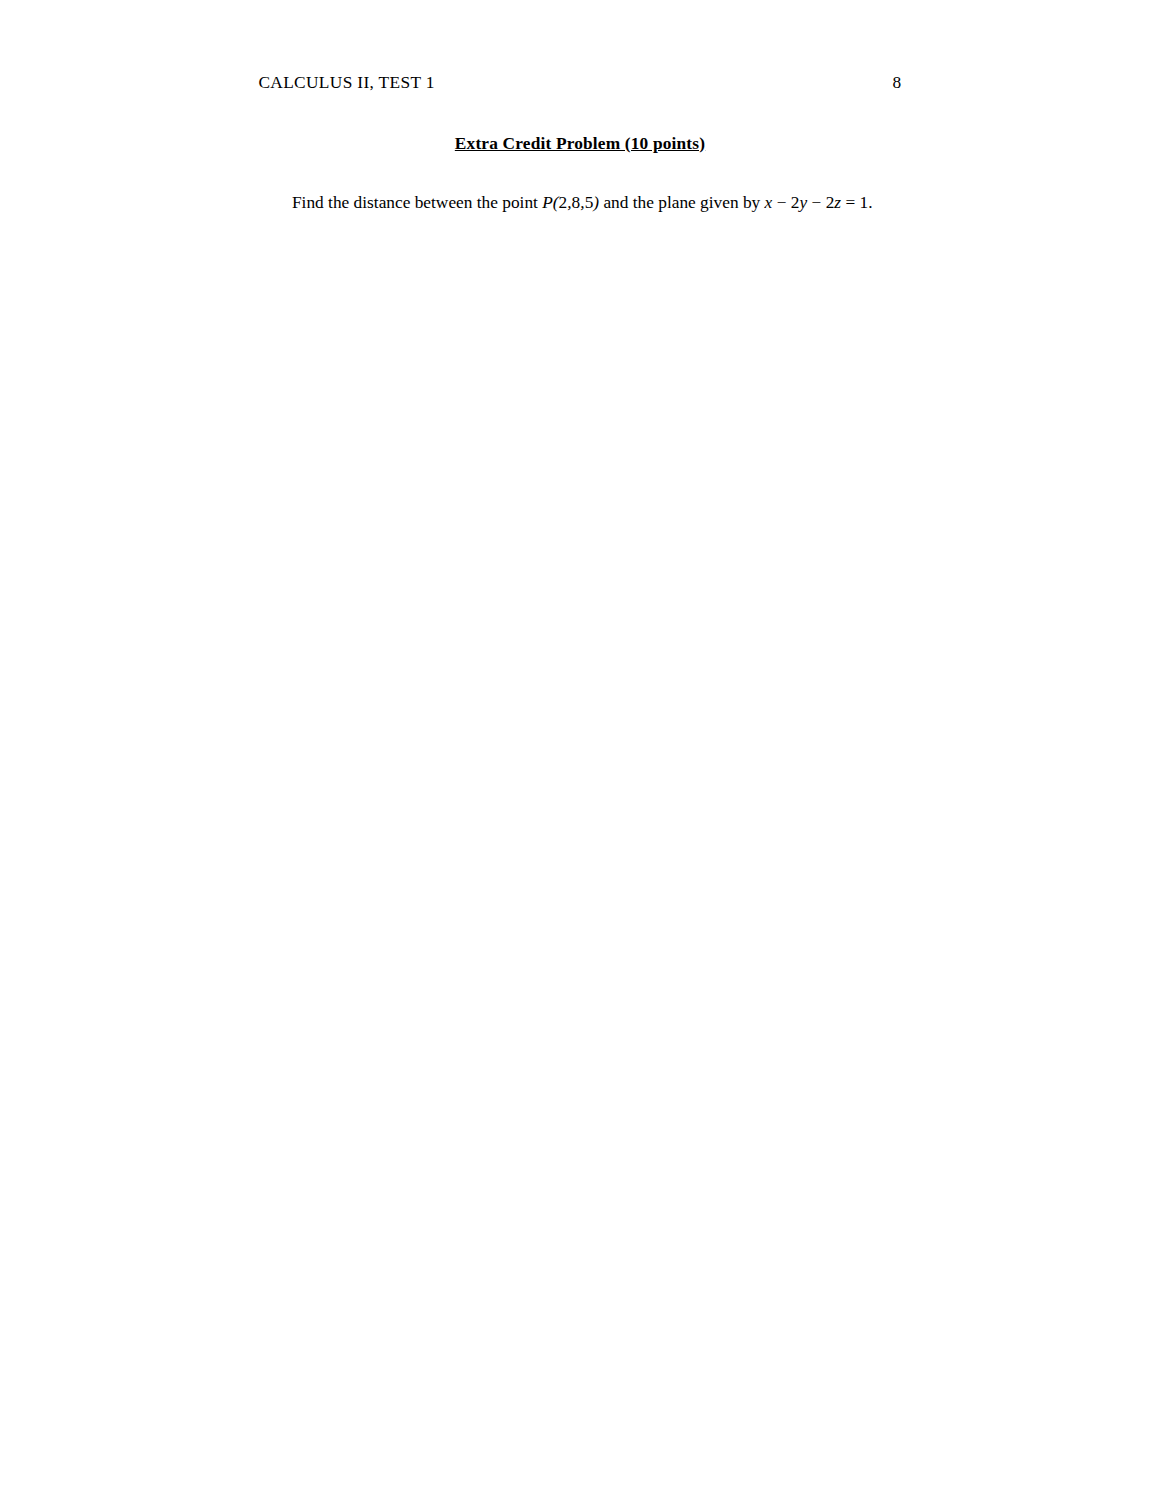Calculus II, Test 1 8
Extra Credit Problem (10 points)
Find the distance between the point P(2,8,5) and the plane given by x − 2 y − 2 z = 1.